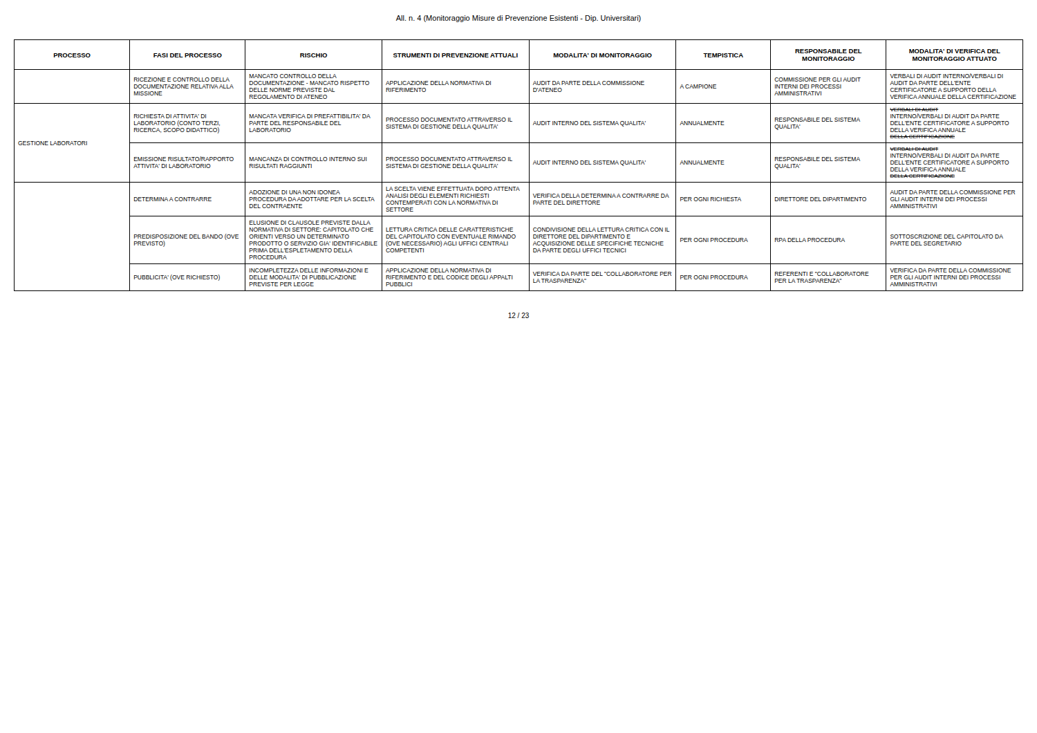All. n. 4 (Monitoraggio Misure di Prevenzione Esistenti - Dip. Universitari)
| PROCESSO | FASI DEL PROCESSO | RISCHIO | STRUMENTI DI PREVENZIONE ATTUALI | MODALITA' DI MONITORAGGIO | TEMPISTICA | RESPONSABILE DEL MONITORAGGIO | MODALITA' DI VERIFICA DEL MONITORAGGIO ATTUATO |
| --- | --- | --- | --- | --- | --- | --- | --- |
| | RICEZIONE E CONTROLLO DELLA DOCUMENTAZIONE RELATIVA ALLA MISSIONE | MANCATO CONTROLLO DELLA DOCUMENTAZIONE - MANCATO RISPETTO DELLE NORME PREVISTE DAL REGOLAMENTO DI ATENEO | APPLICAZIONE DELLA NORMATIVA DI RIFERIMENTO | AUDIT DA PARTE DELLA COMMISSIONE D'ATENEO | A CAMPIONE | COMMISSIONE PER GLI AUDIT INTERNI DEI PROCESSI AMMINISTRATIVI | VERBALI DI AUDIT INTERNO/VERBALI DI AUDIT DA PARTE DELL'ENTE CERTIFICATORE A SUPPORTO DELLA VERIFICA ANNUALE DELLA CERTIFICAZIONE |
| GESTIONE LABORATORI | RICHIESTA DI ATTIVITA' DI LABORATORIO (CONTO TERZI, RICERCA, SCOPO DIDATTICO) | MANCATA VERIFICA DI PREFATTIBILITA' DA PARTE DEL RESPONSABILE DEL LABORATORIO | PROCESSO DOCUMENTATO ATTRAVERSO IL SISTEMA DI GESTIONE DELLA QUALITA' | AUDIT INTERNO DEL SISTEMA QUALITA' | ANNUALMENTE | RESPONSABILE DEL SISTEMA QUALITA' | VERBALI DI AUDIT INTERNO/VERBALI DI AUDIT DA PARTE DELL'ENTE CERTIFICATORE A SUPPORTO DELLA VERIFICA ANNUALE DELLA CERTIFICAZIONE |
| EMISSIONE RISULTATO/RAPPORTO ATTIVITA' DI LABORATORIO | MANCANZA DI CONTROLLO INTERNO SUI RISULTATI RAGGIUNTI | PROCESSO DOCUMENTATO ATTRAVERSO IL SISTEMA DI GESTIONE DELLA QUALITA' | AUDIT INTERNO DEL SISTEMA QUALITA' | ANNUALMENTE | RESPONSABILE DEL SISTEMA QUALITA' | VERBALI DI AUDIT INTERNO/VERBALI DI AUDIT DA PARTE DELL'ENTE CERTIFICATORE A SUPPORTO DELLA VERIFICA ANNUALE DELLA CERTIFICAZIONE |
| | DETERMINA A CONTRARRE | ADOZIONE DI UNA NON IDONEA PROCEDURA DA ADOTTARE PER LA SCELTA DEL CONTRAENTE | LA SCELTA VIENE EFFETTUATA DOPO ATTENTA ANALISI DEGLI ELEMENTI RICHIESTI CONTEMPERATI CON LA NORMATIVA DI SETTORE | VERIFICA DELLA DETERMINA A CONTRARRE DA PARTE DEL DIRETTORE | PER OGNI RICHIESTA | DIRETTORE DEL DIPARTIMENTO | AUDIT DA PARTE DELLA COMMISSIONE PER GLI AUDIT INTERNI DEI PROCESSI AMMINISTRATIVI |
| PREDISPOSIZIONE DEL BANDO (OVE PREVISTO) | ELUSIONE DI CLAUSOLE PREVISTE DALLA NORMATIVA DI SETTORE: CAPITOLATO CHE ORIENTI VERSO UN DETERMINATO PRODOTTO O SERVIZIO GIA' IDENTIFICABILE PRIMA DELL'ESPLETAMENTO DELLA PROCEDURA | LETTURA CRITICA DELLE CARATTERISTICHE DEL CAPITOLATO CON EVENTUALE RIMANDO (OVE NECESSARIO) AGLI UFFICI CENTRALI COMPETENTI | CONDIVISIONE DELLA LETTURA CRITICA CON IL DIRETTORE DEL DIPARTIMENTO E ACQUISIZIONE DELLE SPECIFICHE TECNICHE DA PARTE DEGLI UFFICI TECNICI | PER OGNI PROCEDURA | RPA DELLA PROCEDURA | SOTTOSCRIZIONE DEL CAPITOLATO DA PARTE DEL SEGRETARIO |
| PUBBLICITA' (OVE RICHIESTO) | INCOMPLETEZZA DELLE INFORMAZIONI E DELLE MODALITA' DI PUBBLICAZIONE PREVISTE PER LEGGE | APPLICAZIONE DELLA NORMATIVA DI RIFERIMENTO E DEL CODICE DEGLI APPALTI PUBBLICI | VERIFICA DA PARTE DEL "COLLABORATORE PER LA TRASPARENZA" | PER OGNI PROCEDURA | REFERENTI E "COLLABORATORE PER LA TRASPARENZA" | VERIFICA DA PARTE DELLA COMMISSIONE PER GLI AUDIT INTERNI DEI PROCESSI AMMINISTRATIVI |
12 / 23